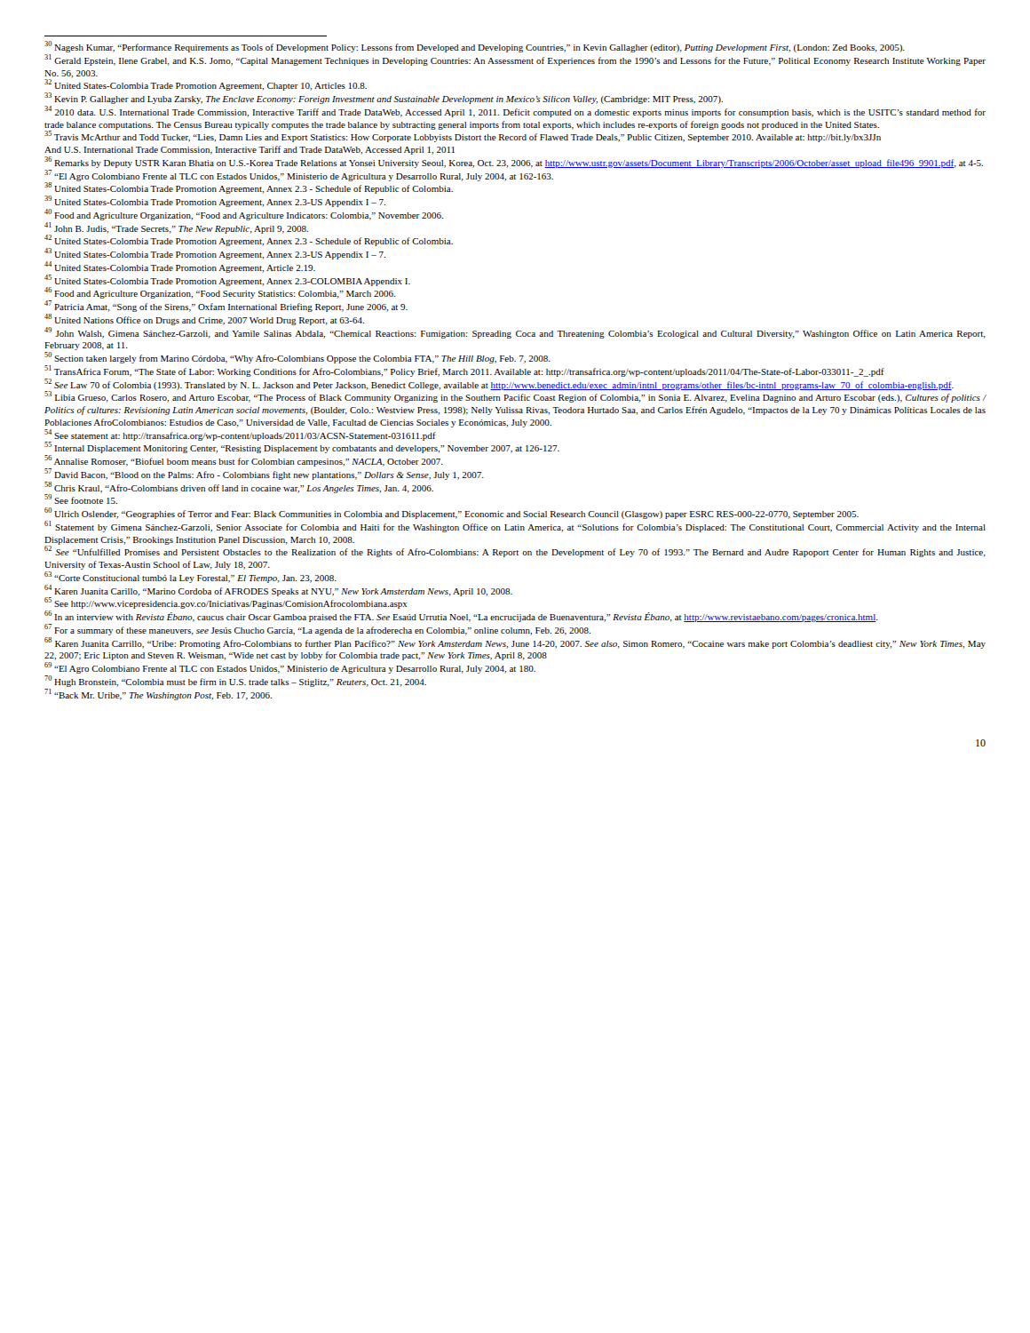30 Nagesh Kumar, “Performance Requirements as Tools of Development Policy: Lessons from Developed and Developing Countries,” in Kevin Gallagher (editor), Putting Development First, (London: Zed Books, 2005).
31 Gerald Epstein, Ilene Grabel, and K.S. Jomo, “Capital Management Techniques in Developing Countries: An Assessment of Experiences from the 1990’s and Lessons for the Future,” Political Economy Research Institute Working Paper No. 56, 2003.
32 United States-Colombia Trade Promotion Agreement, Chapter 10, Articles 10.8.
33 Kevin P. Gallagher and Lyuba Zarsky, The Enclave Economy: Foreign Investment and Sustainable Development in Mexico’s Silicon Valley, (Cambridge: MIT Press, 2007).
34 2010 data. U.S. International Trade Commission, Interactive Tariff and Trade DataWeb, Accessed April 1, 2011. Deficit computed on a domestic exports minus imports for consumption basis, which is the USITC’s standard method for trade balance computations. The Census Bureau typically computes the trade balance by subtracting general imports from total exports, which includes re-exports of foreign goods not produced in the United States.
35 Travis McArthur and Todd Tucker, “Lies, Damn Lies and Export Statistics: How Corporate Lobbyists Distort the Record of Flawed Trade Deals,” Public Citizen, September 2010. Available at: http://bit.ly/bx3JJn
And U.S. International Trade Commission, Interactive Tariff and Trade DataWeb, Accessed April 1, 2011
36 Remarks by Deputy USTR Karan Bhatia on U.S.-Korea Trade Relations at Yonsei University Seoul, Korea, Oct. 23, 2006, at http://www.ustr.gov/assets/Document_Library/Transcripts/2006/October/asset_upload_file496_9901.pdf, at 4-5.
37 “El Agro Colombiano Frente al TLC con Estados Unidos,” Ministerio de Agricultura y Desarrollo Rural, July 2004, at 162-163.
38 United States-Colombia Trade Promotion Agreement, Annex 2.3 - Schedule of Republic of Colombia.
39 United States-Colombia Trade Promotion Agreement, Annex 2.3-US Appendix I – 7.
40 Food and Agriculture Organization, “Food and Agriculture Indicators: Colombia,” November 2006.
41 John B. Judis, “Trade Secrets,” The New Republic, April 9, 2008.
42 United States-Colombia Trade Promotion Agreement, Annex 2.3 - Schedule of Republic of Colombia.
43 United States-Colombia Trade Promotion Agreement, Annex 2.3-US Appendix I – 7.
44 United States-Colombia Trade Promotion Agreement, Article 2.19.
45 United States-Colombia Trade Promotion Agreement, Annex 2.3-COLOMBIA Appendix I.
46 Food and Agriculture Organization, “Food Security Statistics: Colombia,” March 2006.
47 Patricia Amat, “Song of the Sirens,” Oxfam International Briefing Report, June 2006, at 9.
48 United Nations Office on Drugs and Crime, 2007 World Drug Report, at 63-64.
49 John Walsh, Gimena Sánchez-Garzoli, and Yamile Salinas Abdala, “Chemical Reactions: Fumigation: Spreading Coca and Threatening Colombia’s Ecological and Cultural Diversity,” Washington Office on Latin America Report, February 2008, at 11.
50 Section taken largely from Marino Córdoba, “Why Afro-Colombians Oppose the Colombia FTA,” The Hill Blog, Feb. 7, 2008.
51 TransAfrica Forum, “The State of Labor: Working Conditions for Afro-Colombians,” Policy Brief, March 2011. Available at: http://transafrica.org/wp-content/uploads/2011/04/The-State-of-Labor-033011-_2_.pdf
52 See Law 70 of Colombia (1993). Translated by N. L. Jackson and Peter Jackson, Benedict College, available at http://www.benedict.edu/exec_admin/intnl_programs/other_files/bc-intnl_programs-law_70_of_colombia-english.pdf.
53 Libia Grueso, Carlos Rosero, and Arturo Escobar, “The Process of Black Community Organizing in the Southern Pacific Coast Region of Colombia,” in Sonia E. Alvarez, Evelina Dagnino and Arturo Escobar (eds.), Cultures of politics / Politics of cultures: Revisioning Latin American social movements, (Boulder, Colo.: Westview Press, 1998); Nelly Yulissa Rivas, Teodora Hurtado Saa, and Carlos Efrén Agudelo, “Impactos de la Ley 70 y Dinámicas Políticas Locales de las Poblaciones AfroColombianos: Estudios de Caso,” Universidad de Valle, Facultad de Ciencias Sociales y Económicas, July 2000.
54 See statement at: http://transafrica.org/wp-content/uploads/2011/03/ACSN-Statement-031611.pdf
55 Internal Displacement Monitoring Center, “Resisting Displacement by combatants and developers,” November 2007, at 126-127.
56 Annalise Romoser, “Biofuel boom means bust for Colombian campesinos,” NACLA, October 2007.
57 David Bacon, “Blood on the Palms: Afro - Colombians fight new plantations,” Dollars & Sense, July 1, 2007.
58 Chris Kraul, “Afro-Colombians driven off land in cocaine war,” Los Angeles Times, Jan. 4, 2006.
59 See footnote 15.
60 Ulrich Oslender, “Geographies of Terror and Fear: Black Communities in Colombia and Displacement,” Economic and Social Research Council (Glasgow) paper ESRC RES-000-22-0770, September 2005.
61 Statement by Gimena Sánchez-Garzoli, Senior Associate for Colombia and Haiti for the Washington Office on Latin America, at “Solutions for Colombia’s Displaced: The Constitutional Court, Commercial Activity and the Internal Displacement Crisis,” Brookings Institution Panel Discussion, March 10, 2008.
62 See “Unfulfilled Promises and Persistent Obstacles to the Realization of the Rights of Afro-Colombians: A Report on the Development of Ley 70 of 1993.” The Bernard and Audre Rapoport Center for Human Rights and Justice, University of Texas-Austin School of Law, July 18, 2007.
63 “Corte Constitucional tumbó la Ley Forestal,” El Tiempo, Jan. 23, 2008.
64 Karen Juanita Carillo, “Marino Cordoba of AFRODES Speaks at NYU,” New York Amsterdam News, April 10, 2008.
65 See http://www.vicepresidencia.gov.co/Iniciativas/Paginas/ComisionAfrocolombiana.aspx
66 In an interview with Revista Ébano, caucus chair Oscar Gamboa praised the FTA. See Esaúd Urrutia Noel, “La encrucijada de Buenaventura,” Revista Ébano, at http://www.revistaebano.com/pages/cronica.html.
67 For a summary of these maneuvers, see Jesús Chucho García, “La agenda de la afroderecha en Colombia,” online column, Feb. 26, 2008.
68 Karen Juanita Carrillo, “Uribe: Promoting Afro-Colombians to further Plan Pacífico?” New York Amsterdam News, June 14-20, 2007. See also, Simon Romero, “Cocaine wars make port Colombia’s deadliest city,” New York Times, May 22, 2007; Eric Lipton and Steven R. Weisman, “Wide net cast by lobby for Colombia trade pact,” New York Times, April 8, 2008
69 “El Agro Colombiano Frente al TLC con Estados Unidos,” Ministerio de Agricultura y Desarrollo Rural, July 2004, at 180.
70 Hugh Bronstein, “Colombia must be firm in U.S. trade talks – Stiglitz,” Reuters, Oct. 21, 2004.
71 “Back Mr. Uribe,” The Washington Post, Feb. 17, 2006.
10